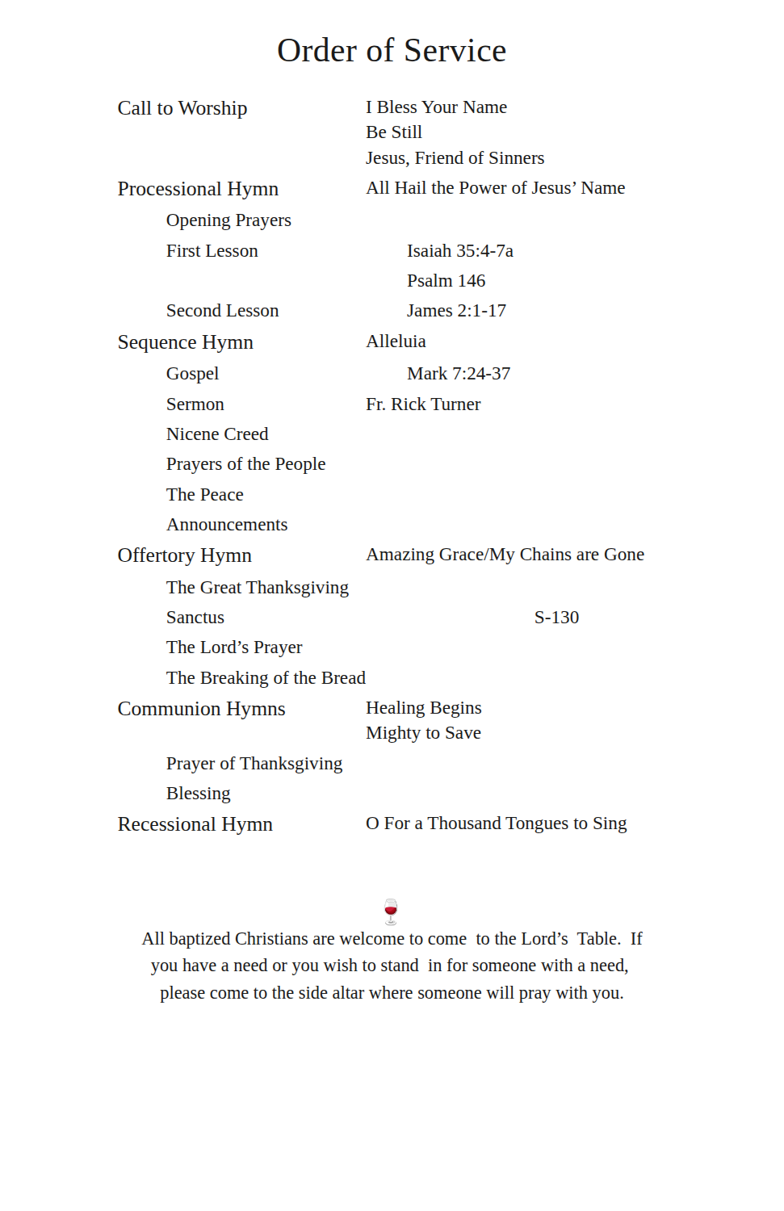Order of Service
| Call to Worship | I Bless Your Name Be Still Jesus, Friend of Sinners |
| Processional Hymn | All Hail the Power of Jesus’ Name |
| Opening Prayers | |
| First Lesson | Isaiah 35:4-7a |
| | Psalm 146 |
| Second Lesson | James 2:1-17 |
| Sequence Hymn | Alleluia |
| Gospel | Mark 7:24-37 |
| Sermon | Fr. Rick Turner |
| Nicene Creed | |
| Prayers of the People | |
| The Peace | |
| Announcements | |
| Offertory Hymn | Amazing Grace/My Chains are Gone |
| The Great Thanksgiving | |
| Sanctus | S-130 |
| The Lord’s Prayer | |
| The Breaking of the Bread | |
| Communion Hymns | Healing Begins Mighty to Save |
| Prayer of Thanksgiving | |
| Blessing | |
| Recessional Hymn | O For a Thousand Tongues to Sing |
🍷
All baptized Christians are welcome to come to the Lord’s Table. If you have a need or you wish to stand in for someone with a need, please come to the side altar where someone will pray with you.